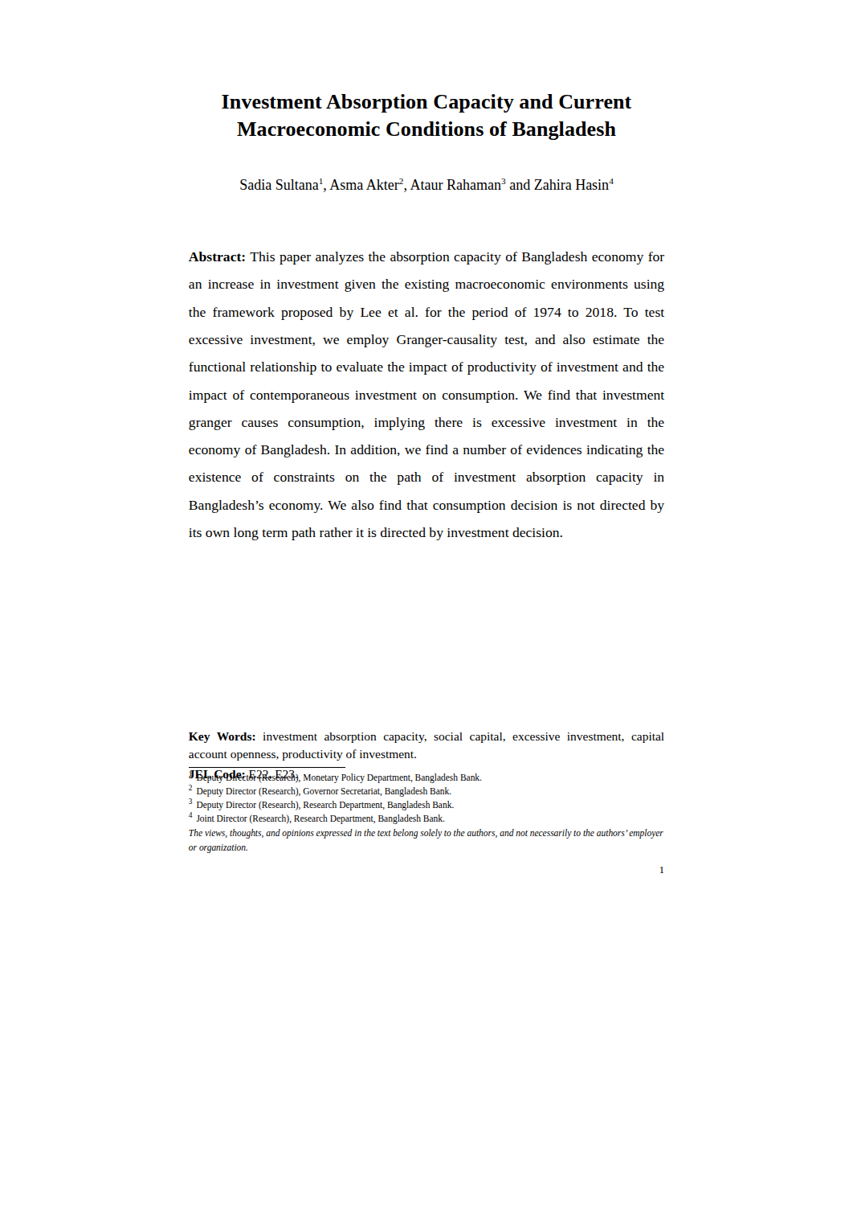Investment Absorption Capacity and Current
Macroeconomic Conditions of Bangladesh
Sadia Sultana1, Asma Akter2, Ataur Rahaman3 and Zahira Hasin4
Abstract: This paper analyzes the absorption capacity of Bangladesh economy for an increase in investment given the existing macroeconomic environments using the framework proposed by Lee et al. for the period of 1974 to 2018. To test excessive investment, we employ Granger-causality test, and also estimate the functional relationship to evaluate the impact of productivity of investment and the impact of contemporaneous investment on consumption. We find that investment granger causes consumption, implying there is excessive investment in the economy of Bangladesh. In addition, we find a number of evidences indicating the existence of constraints on the path of investment absorption capacity in Bangladesh’s economy. We also find that consumption decision is not directed by its own long term path rather it is directed by investment decision.
Key Words: investment absorption capacity, social capital, excessive investment, capital account openness, productivity of investment.
JEL Code: E22, E23.
1 Deputy Director (Research), Monetary Policy Department, Bangladesh Bank.
2 Deputy Director (Research), Governor Secretariat, Bangladesh Bank.
3 Deputy Director (Research), Research Department, Bangladesh Bank.
4 Joint Director (Research), Research Department, Bangladesh Bank.
The views, thoughts, and opinions expressed in the text belong solely to the authors, and not necessarily to the authors’ employer or organization.
1